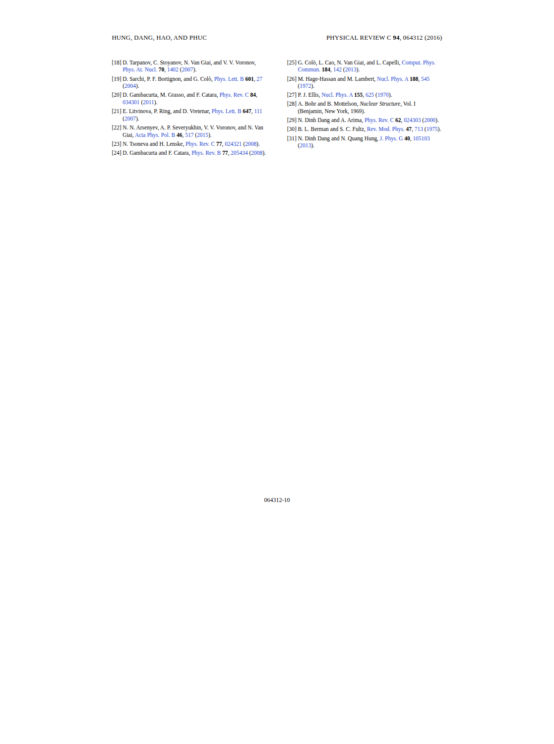Hung, Dang, Hao, and Phuc
PHYSICAL REVIEW C 94, 064312 (2016)
[18] D. Tarpanov, C. Stoyanov, N. Van Giai, and V. V. Voronov, Phys. At. Nucl. 70, 1402 (2007).
[19] D. Sarchi, P. F. Bortignon, and G. Colò, Phys. Lett. B 601, 27 (2004).
[20] D. Gambacurta, M. Grasso, and F. Catara, Phys. Rev. C 84, 034301 (2011).
[21] E. Litvinova, P. Ring, and D. Vretenar, Phys. Lett. B 647, 111 (2007).
[22] N. N. Arsenyev, A. P. Severyukhin, V. V. Voronov, and N. Van Giai, Acta Phys. Pol. B 46, 517 (2015).
[23] N. Tsoneva and H. Lenske, Phys. Rev. C 77, 024321 (2008).
[24] D. Gambacurta and F. Catara, Phys. Rev. B 77, 205434 (2008).
[25] G. Colò, L. Cao, N. Van Giai, and L. Capelli, Comput. Phys. Commun. 184, 142 (2013).
[26] M. Hage-Hassan and M. Lambert, Nucl. Phys. A 188, 545 (1972).
[27] P. J. Ellis, Nucl. Phys. A 155, 625 (1970).
[28] A. Bohr and B. Mottelson, Nuclear Structure, Vol. I (Benjamin, New York, 1969).
[29] N. Dinh Dang and A. Arima, Phys. Rev. C 62, 024303 (2000).
[30] B. L. Berman and S. C. Fultz, Rev. Mod. Phys. 47, 713 (1975).
[31] N. Dinh Dang and N. Quang Hung, J. Phys. G 40, 105103 (2013).
064312-10